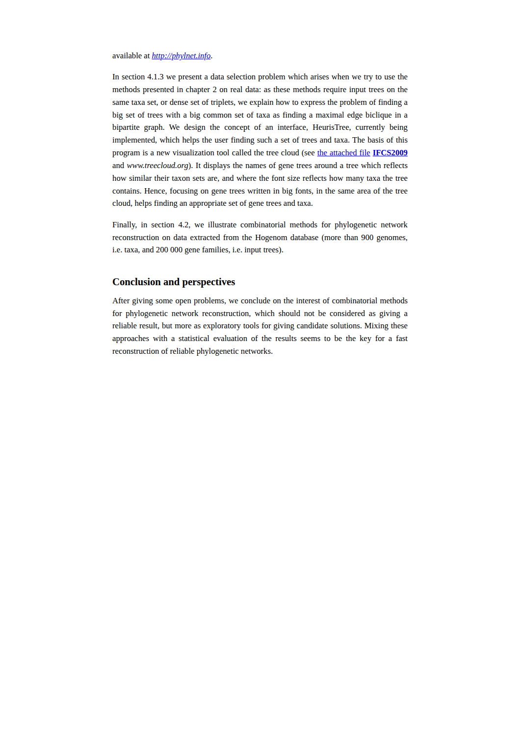available at http://phylnet.info.
In section 4.1.3 we present a data selection problem which arises when we try to use the methods presented in chapter 2 on real data: as these methods require input trees on the same taxa set, or dense set of triplets, we explain how to express the problem of finding a big set of trees with a big common set of taxa as finding a maximal edge biclique in a bipartite graph. We design the concept of an interface, HeurisTree, currently being implemented, which helps the user finding such a set of trees and taxa. The basis of this program is a new visualization tool called the tree cloud (see the attached file IFCS2009 and www.treecloud.org). It displays the names of gene trees around a tree which reflects how similar their taxon sets are, and where the font size reflects how many taxa the tree contains. Hence, focusing on gene trees written in big fonts, in the same area of the tree cloud, helps finding an appropriate set of gene trees and taxa.
Finally, in section 4.2, we illustrate combinatorial methods for phylogenetic network reconstruction on data extracted from the Hogenom database (more than 900 genomes, i.e. taxa, and 200 000 gene families, i.e. input trees).
Conclusion and perspectives
After giving some open problems, we conclude on the interest of combinatorial methods for phylogenetic network reconstruction, which should not be considered as giving a reliable result, but more as exploratory tools for giving candidate solutions. Mixing these approaches with a statistical evaluation of the results seems to be the key for a fast reconstruction of reliable phylogenetic networks.